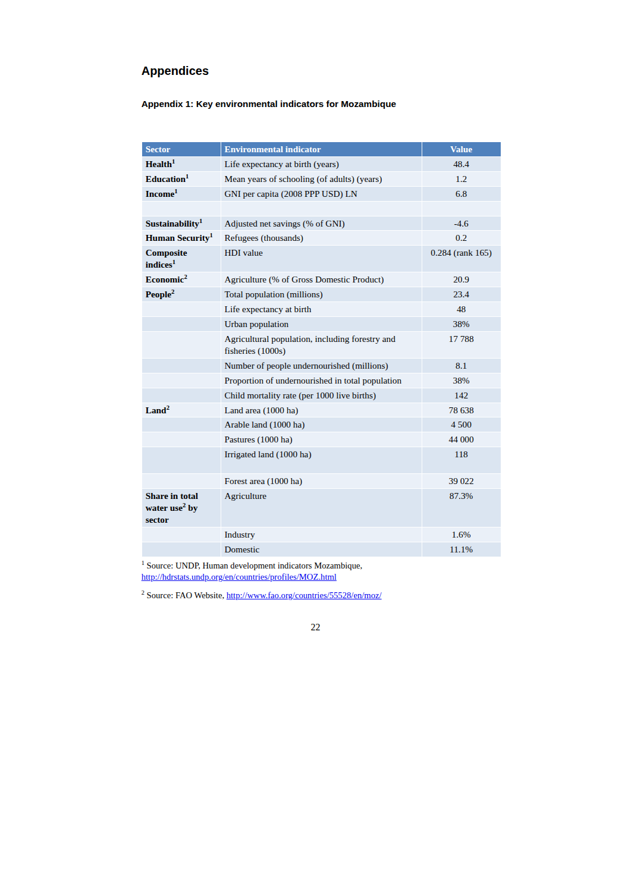Appendices
Appendix 1: Key environmental indicators for Mozambique
| Sector | Environmental indicator | Value |
| --- | --- | --- |
| Health 1 | Life expectancy at birth (years) | 48.4 |
| Education 1 | Mean years of schooling (of adults) (years) | 1.2 |
| Income 1 | GNI per capita (2008 PPP USD) LN | 6.8 |
| Sustainability 1 | Adjusted net savings (% of GNI) | -4.6 |
| Human Security 1 | Refugees (thousands) | 0.2 |
| Composite indices 1 | HDI value | 0.284 (rank 165) |
| Economic 2 | Agriculture (% of Gross Domestic Product) | 20.9 |
| People 2 | Total population (millions) | 23.4 |
| | Life expectancy at birth | 48 |
| | Urban population | 38% |
| | Agricultural population, including forestry and fisheries (1000s) | 17 788 |
| | Number of people undernourished (millions) | 8.1 |
| | Proportion of undernourished in total population | 38% |
| | Child mortality rate (per 1000 live births) | 142 |
| Land 2 | Land area (1000 ha) | 78 638 |
| | Arable land (1000 ha) | 4 500 |
| | Pastures (1000 ha) | 44 000 |
| | Irrigated land (1000 ha) | 118 |
| | Forest area (1000 ha) | 39 022 |
| Share in total water use 2 by sector | Agriculture | 87.3% |
| | Industry | 1.6% |
| | Domestic | 11.1% |
1 Source: UNDP, Human development indicators Mozambique,
http://hdrstats.undp.org/en/countries/profiles/MOZ.html
2 Source: FAO Website, http://www.fao.org/countries/55528/en/moz/
22